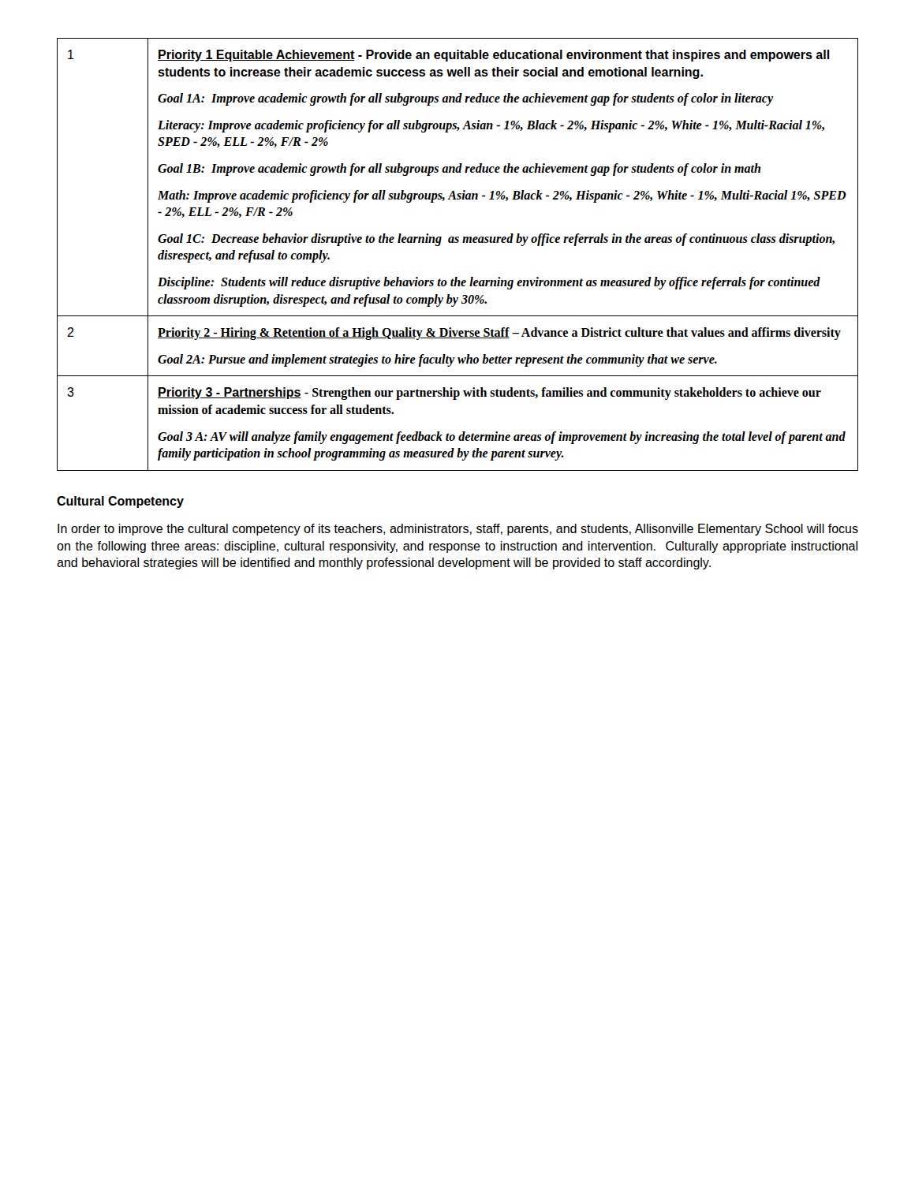| 1 | Priority 1 Equitable Achievement - Provide an equitable educational environment that inspires and empowers all students to increase their academic success as well as their social and emotional learning. Goal 1A: Improve academic growth for all subgroups and reduce the achievement gap for students of color in literacy Literacy: Improve academic proficiency for all subgroups, Asian - 1%, Black - 2%, Hispanic - 2%, White - 1%, Multi-Racial 1%, SPED - 2%, ELL - 2%, F/R - 2% Goal 1B: Improve academic growth for all subgroups and reduce the achievement gap for students of color in math Math: Improve academic proficiency for all subgroups, Asian - 1%, Black - 2%, Hispanic - 2%, White - 1%, Multi-Racial 1%, SPED - 2%, ELL - 2%, F/R - 2% Goal 1C: Decrease behavior disruptive to the learning as measured by office referrals in the areas of continuous class disruption, disrespect, and refusal to comply. Discipline: Students will reduce disruptive behaviors to the learning environment as measured by office referrals for continued classroom disruption, disrespect, and refusal to comply by 30%. |
| 2 | Priority 2 - Hiring & Retention of a High Quality & Diverse Staff – Advance a District culture that values and affirms diversity Goal 2A: Pursue and implement strategies to hire faculty who better represent the community that we serve. |
| 3 | Priority 3 - Partnerships - Strengthen our partnership with students, families and community stakeholders to achieve our mission of academic success for all students. Goal 3 A: AV will analyze family engagement feedback to determine areas of improvement by increasing the total level of parent and family participation in school programming as measured by the parent survey. |
Cultural Competency
In order to improve the cultural competency of its teachers, administrators, staff, parents, and students, Allisonville Elementary School will focus on the following three areas: discipline, cultural responsivity, and response to instruction and intervention. Culturally appropriate instructional and behavioral strategies will be identified and monthly professional development will be provided to staff accordingly.